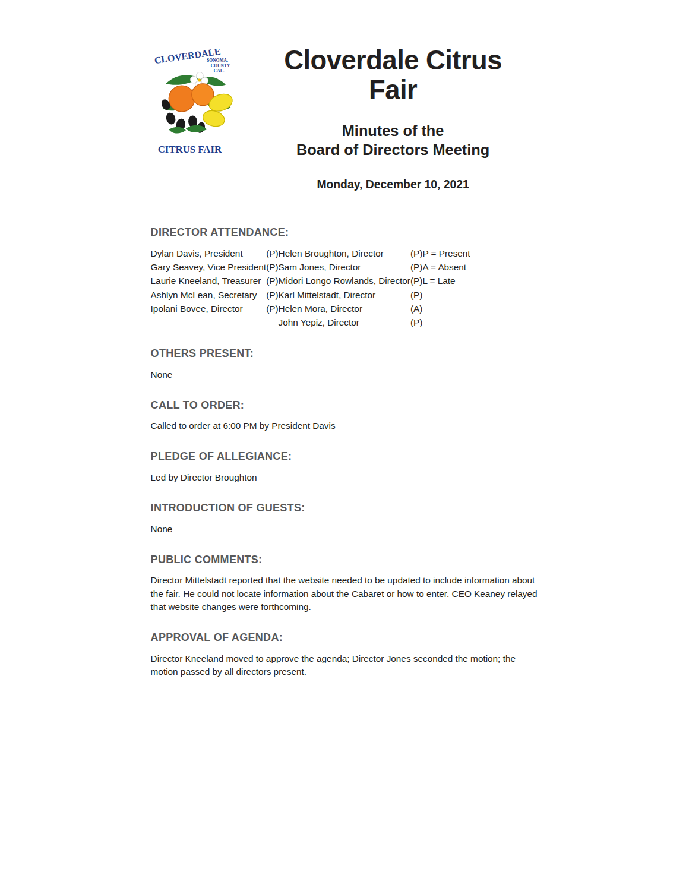Cloverdale Citrus Fair logo with oranges, lemons and olives CLOVERDALE SONOMA. COUNTY CAL. CITRUS FAIR
Cloverdale Citrus Fair
Minutes of the
Board of Directors Meeting
Monday, December 10, 2021
Director Attendance:
| Dylan Davis, President | (P) | Helen Broughton, Director | (P) | P = Present |
| Gary Seavey, Vice President | (P) | Sam Jones, Director | (P) | A = Absent |
| Laurie Kneeland, Treasurer | (P) | Midori Longo Rowlands, Director | (P) | L = Late |
| Ashlyn McLean, Secretary | (P) | Karl Mittelstadt, Director | (P) | |
| Ipolani Bovee, Director | (P) | Helen Mora, Director | (A) | |
| | | John Yepiz, Director | (P) | |
Others Present:
None
Call to Order:
Called to order at 6:00 PM by President Davis
Pledge of Allegiance:
Led by Director Broughton
Introduction of Guests:
None
Public Comments:
Director Mittelstadt reported that the website needed to be updated to include information about the fair. He could not locate information about the Cabaret or how to enter. CEO Keaney relayed that website changes were forthcoming.
Approval of Agenda:
Director Kneeland moved to approve the agenda; Director Jones seconded the motion; the motion passed by all directors present.